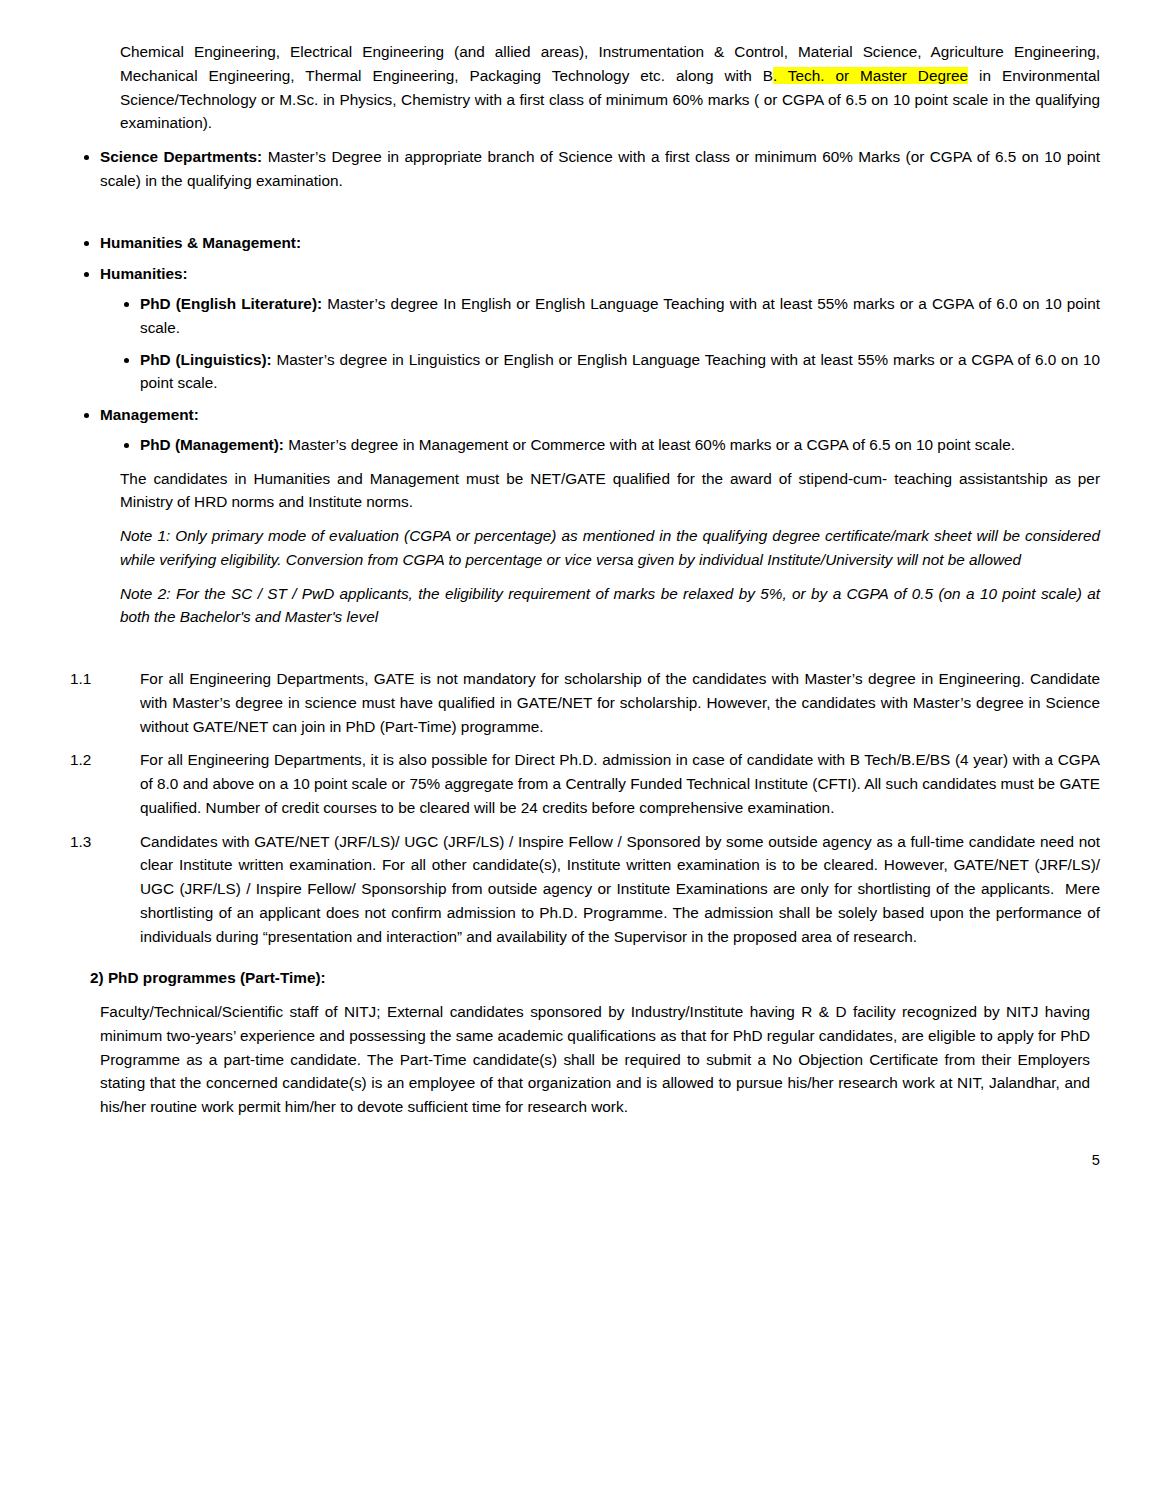Chemical Engineering, Electrical Engineering (and allied areas), Instrumentation & Control, Material Science, Agriculture Engineering, Mechanical Engineering, Thermal Engineering, Packaging Technology etc. along with B. Tech. or Master Degree in Environmental Science/Technology or M.Sc. in Physics, Chemistry with a first class of minimum 60% marks ( or CGPA of 6.5 on 10 point scale in the qualifying examination).
Science Departments: Master’s Degree in appropriate branch of Science with a first class or minimum 60% Marks (or CGPA of 6.5 on 10 point scale) in the qualifying examination.
Humanities & Management:
Humanities:
PhD (English Literature): Master’s degree In English or English Language Teaching with at least 55% marks or a CGPA of 6.0 on 10 point scale.
PhD (Linguistics): Master’s degree in Linguistics or English or English Language Teaching with at least 55% marks or a CGPA of 6.0 on 10 point scale.
Management:
PhD (Management): Master’s degree in Management or Commerce with at least 60% marks or a CGPA of 6.5 on 10 point scale.
The candidates in Humanities and Management must be NET/GATE qualified for the award of stipend-cum- teaching assistantship as per Ministry of HRD norms and Institute norms.
Note 1: Only primary mode of evaluation (CGPA or percentage) as mentioned in the qualifying degree certificate/mark sheet will be considered while verifying eligibility. Conversion from CGPA to percentage or vice versa given by individual Institute/University will not be allowed
Note 2: For the SC / ST / PwD applicants, the eligibility requirement of marks be relaxed by 5%, or by a CGPA of 0.5 (on a 10 point scale) at both the Bachelor's and Master's level
1.1
For all Engineering Departments, GATE is not mandatory for scholarship of the candidates with Master’s degree in Engineering. Candidate with Master’s degree in science must have qualified in GATE/NET for scholarship. However, the candidates with Master’s degree in Science without GATE/NET can join in PhD (Part-Time) programme.
1.2
For all Engineering Departments, it is also possible for Direct Ph.D. admission in case of candidate with B Tech/B.E/BS (4 year) with a CGPA of 8.0 and above on a 10 point scale or 75% aggregate from a Centrally Funded Technical Institute (CFTI). All such candidates must be GATE qualified. Number of credit courses to be cleared will be 24 credits before comprehensive examination.
1.3
Candidates with GATE/NET (JRF/LS)/ UGC (JRF/LS) / Inspire Fellow / Sponsored by some outside agency as a full-time candidate need not clear Institute written examination. For all other candidate(s), Institute written examination is to be cleared. However, GATE/NET (JRF/LS)/ UGC (JRF/LS) / Inspire Fellow/ Sponsorship from outside agency or Institute Examinations are only for shortlisting of the applicants. Mere shortlisting of an applicant does not confirm admission to Ph.D. Programme. The admission shall be solely based upon the performance of individuals during “presentation and interaction” and availability of the Supervisor in the proposed area of research.
2) PhD programmes (Part-Time):
Faculty/Technical/Scientific staff of NITJ; External candidates sponsored by Industry/Institute having R & D facility recognized by NITJ having minimum two-years’ experience and possessing the same academic qualifications as that for PhD regular candidates, are eligible to apply for PhD Programme as a part-time candidate. The Part-Time candidate(s) shall be required to submit a No Objection Certificate from their Employers stating that the concerned candidate(s) is an employee of that organization and is allowed to pursue his/her research work at NIT, Jalandhar, and his/her routine work permit him/her to devote sufficient time for research work.
5